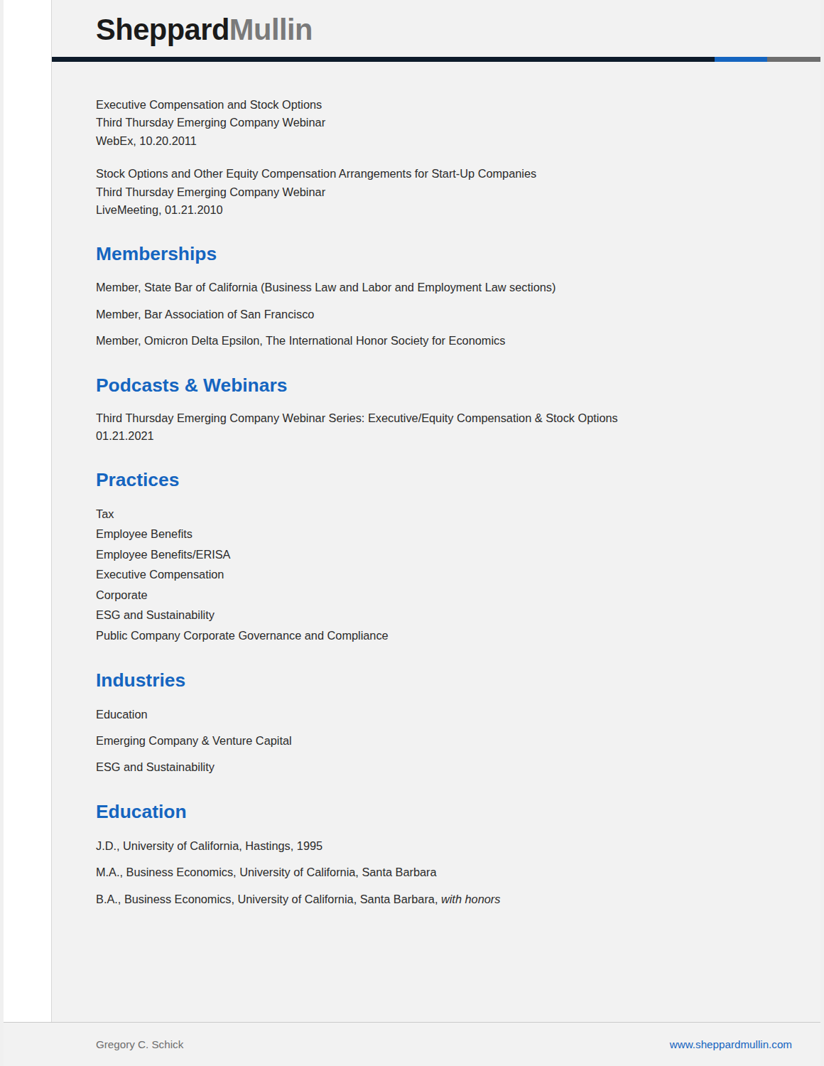Sheppard Mullin
Executive Compensation and Stock Options
Third Thursday Emerging Company Webinar
WebEx, 10.20.2011
Stock Options and Other Equity Compensation Arrangements for Start-Up Companies
Third Thursday Emerging Company Webinar
LiveMeeting, 01.21.2010
Memberships
Member, State Bar of California (Business Law and Labor and Employment Law sections)
Member, Bar Association of San Francisco
Member, Omicron Delta Epsilon, The International Honor Society for Economics
Podcasts & Webinars
Third Thursday Emerging Company Webinar Series: Executive/Equity Compensation & Stock Options
01.21.2021
Practices
Tax
Employee Benefits
Employee Benefits/ERISA
Executive Compensation
Corporate
ESG and Sustainability
Public Company Corporate Governance and Compliance
Industries
Education
Emerging Company & Venture Capital
ESG and Sustainability
Education
J.D., University of California, Hastings, 1995
M.A., Business Economics, University of California, Santa Barbara
B.A., Business Economics, University of California, Santa Barbara, with honors
Gregory C. Schick www.sheppardmullin.com